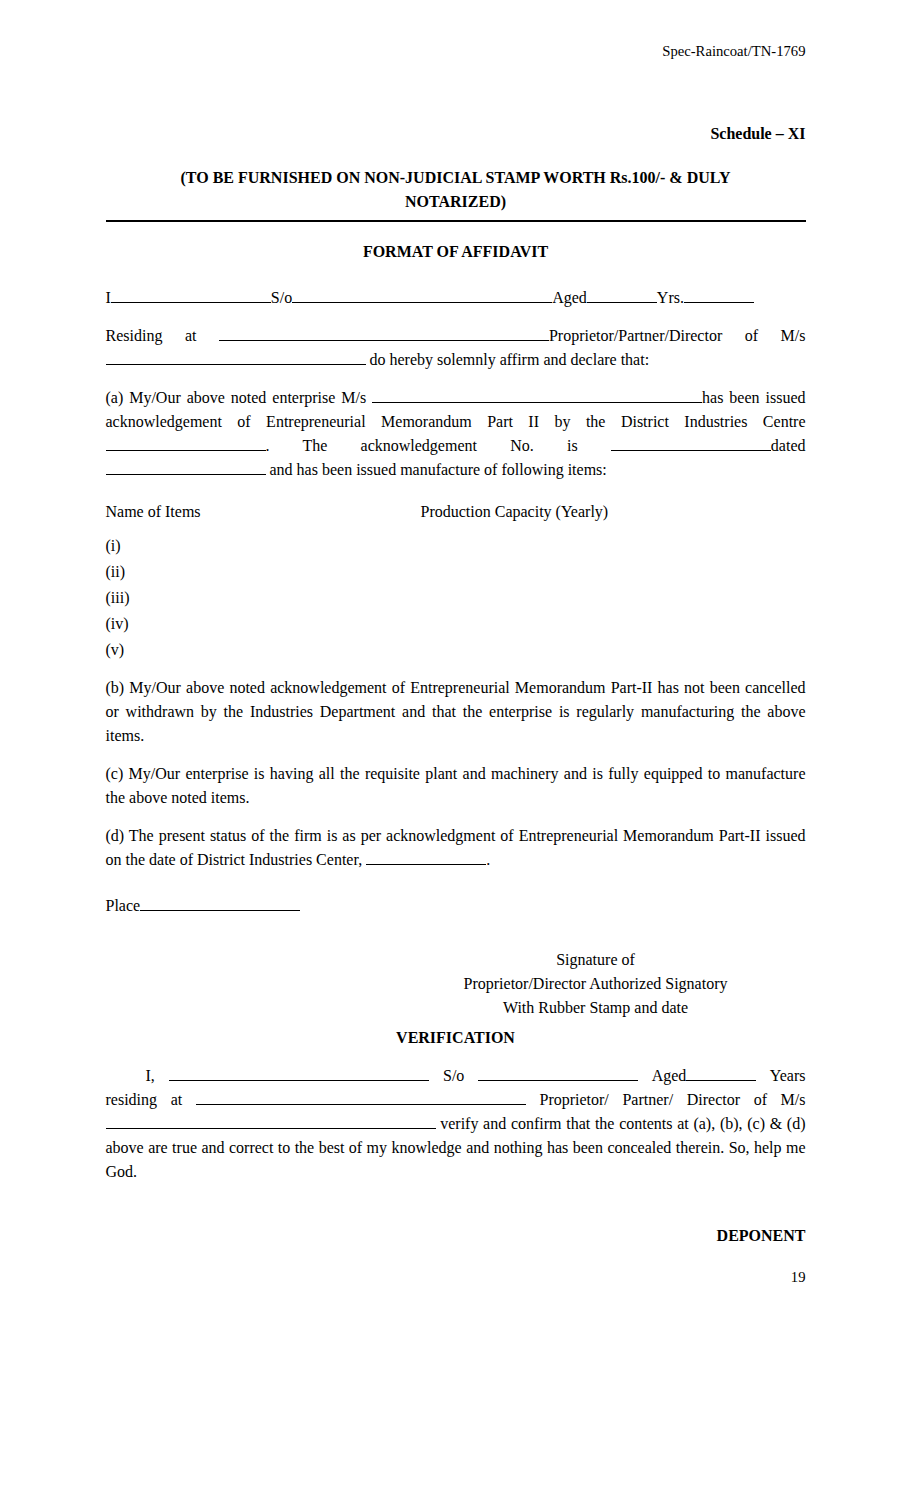Spec-Raincoat/TN-1769
Schedule – XI
(TO BE FURNISHED ON NON-JUDICIAL STAMP WORTH Rs.100/- & DULY NOTARIZED)
FORMAT OF AFFIDAVIT
I S/o Aged Yrs.
Residing at Proprietor/Partner/Director of M/s do hereby solemnly affirm and declare that:
(a) My/Our above noted enterprise M/s has been issued acknowledgement of Entrepreneurial Memorandum Part II by the District Industries Centre . The acknowledgement No. is dated and has been issued manufacture of following items:
Name of Items
Production Capacity (Yearly)
(i)
(ii)
(iii)
(iv)
(v)
(b) My/Our above noted acknowledgement of Entrepreneurial Memorandum Part-II has not been cancelled or withdrawn by the Industries Department and that the enterprise is regularly manufacturing the above items.
(c) My/Our enterprise is having all the requisite plant and machinery and is fully equipped to manufacture the above noted items.
(d) The present status of the firm is as per acknowledgment of Entrepreneurial Memorandum Part-II issued on the date of District Industries Center, .
Place
Signature of
Proprietor/Director Authorized Signatory
With Rubber Stamp and date
VERIFICATION
I, S/o Aged Years residing at Proprietor/ Partner/ Director of M/s verify and confirm that the contents at (a), (b), (c) & (d) above are true and correct to the best of my knowledge and nothing has been concealed therein. So, help me God.
DEPONENT
19